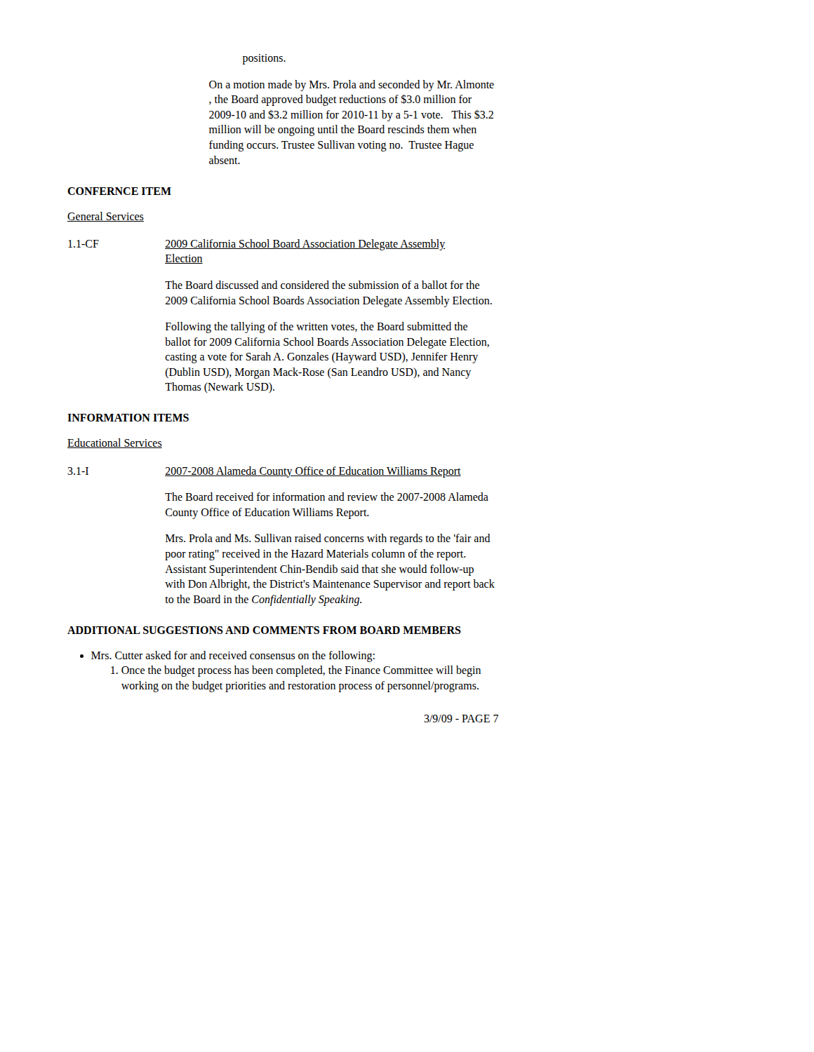positions.
On a motion made by Mrs. Prola and seconded by Mr. Almonte , the Board approved budget reductions of $3.0 million for 2009-10 and $3.2 million for 2010-11 by a 5-1 vote. This $3.2 million will be ongoing until the Board rescinds them when funding occurs. Trustee Sullivan voting no. Trustee Hague absent.
Confernce Item
General Services
1.1-CF
2009 California School Board Association Delegate Assembly Election
The Board discussed and considered the submission of a ballot for the 2009 California School Boards Association Delegate Assembly Election.
Following the tallying of the written votes, the Board submitted the ballot for 2009 California School Boards Association Delegate Election, casting a vote for Sarah A. Gonzales (Hayward USD), Jennifer Henry (Dublin USD), Morgan Mack-Rose (San Leandro USD), and Nancy Thomas (Newark USD).
Information Items
Educational Services
3.1-I
2007-2008 Alameda County Office of Education Williams Report
The Board received for information and review the 2007-2008 Alameda County Office of Education Williams Report.
Mrs. Prola and Ms. Sullivan raised concerns with regards to the 'fair and poor rating" received in the Hazard Materials column of the report. Assistant Superintendent Chin-Bendib said that she would follow-up with Don Albright, the District's Maintenance Supervisor and report back to the Board in the Confidentially Speaking.
Additional Suggestions and Comments from Board Members
Mrs. Cutter asked for and received consensus on the following:
Once the budget process has been completed, the Finance Committee will begin working on the budget priorities and restoration process of personnel/programs.
3/9/09 - PAGE 7